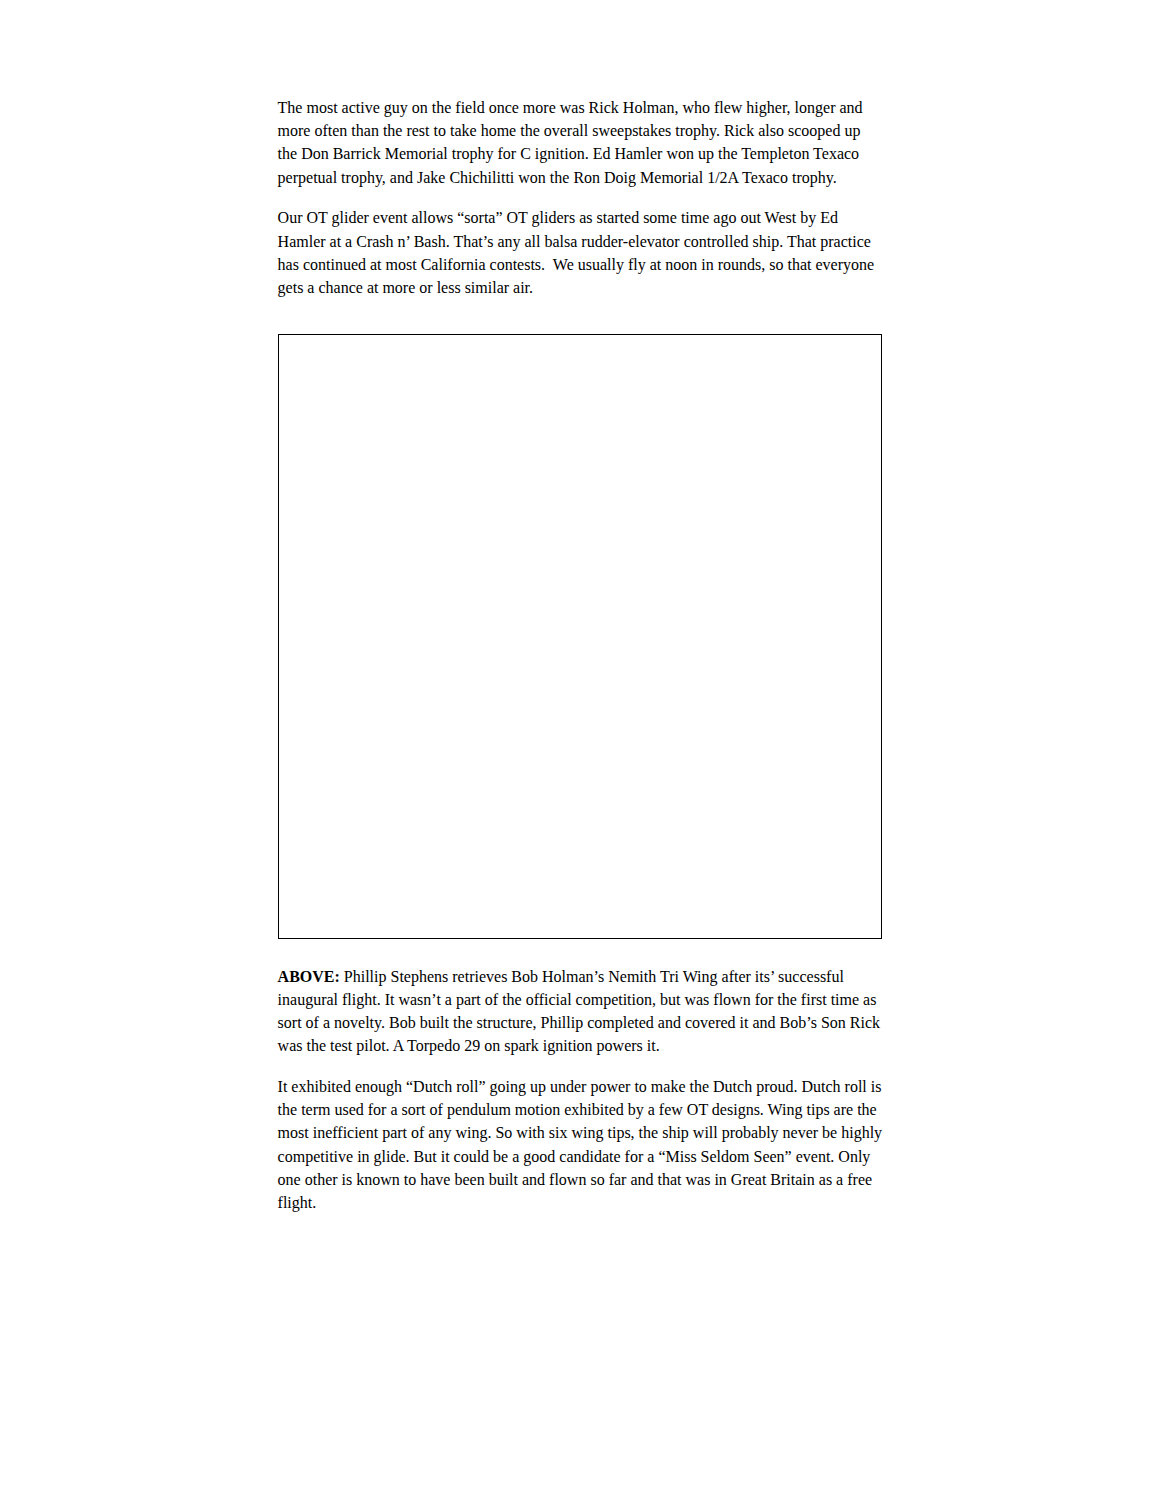The most active guy on the field once more was Rick Holman, who flew higher, longer and more often than the rest to take home the overall sweepstakes trophy. Rick also scooped up the Don Barrick Memorial trophy for C ignition. Ed Hamler won up the Templeton Texaco perpetual trophy, and Jake Chichilitti won the Ron Doig Memorial 1/2A Texaco trophy.
Our OT glider event allows “sorta” OT gliders as started some time ago out West by Ed Hamler at a Crash n’ Bash. That’s any all balsa rudder-elevator controlled ship. That practice has continued at most California contests. We usually fly at noon in rounds, so that everyone gets a chance at more or less similar air.
ABOVE: Phillip Stephens retrieves Bob Holman’s Nemith Tri Wing after its’ successful inaugural flight. It wasn’t a part of the official competition, but was flown for the first time as sort of a novelty. Bob built the structure, Phillip completed and covered it and Bob’s Son Rick was the test pilot. A Torpedo 29 on spark ignition powers it.
It exhibited enough “Dutch roll” going up under power to make the Dutch proud. Dutch roll is the term used for a sort of pendulum motion exhibited by a few OT designs. Wing tips are the most inefficient part of any wing. So with six wing tips, the ship will probably never be highly competitive in glide. But it could be a good candidate for a “Miss Seldom Seen” event. Only one other is known to have been built and flown so far and that was in Great Britain as a free flight.